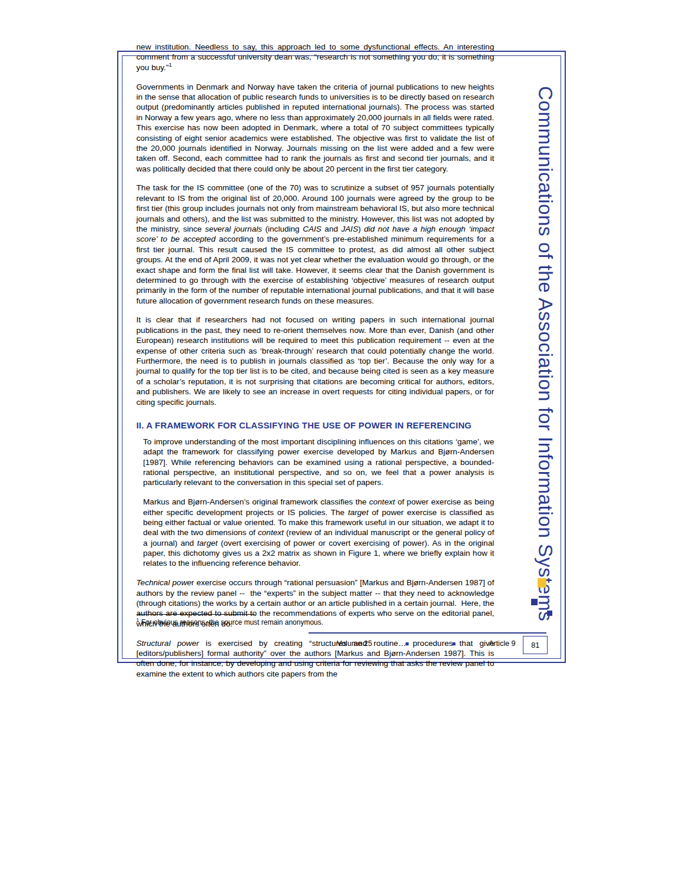Communications of the Association for Information Systems
new institution. Needless to say, this approach led to some dysfunctional effects. An interesting comment from a successful university dean was, “research is not something you do; it is something you buy.”1
Governments in Denmark and Norway have taken the criteria of journal publications to new heights in the sense that allocation of public research funds to universities is to be directly based on research output (predominantly articles published in reputed international journals). The process was started in Norway a few years ago, where no less than approximately 20,000 journals in all fields were rated. This exercise has now been adopted in Denmark, where a total of 70 subject committees typically consisting of eight senior academics were established. The objective was first to validate the list of the 20,000 journals identified in Norway. Journals missing on the list were added and a few were taken off. Second, each committee had to rank the journals as first and second tier journals, and it was politically decided that there could only be about 20 percent in the first tier category.
The task for the IS committee (one of the 70) was to scrutinize a subset of 957 journals potentially relevant to IS from the original list of 20,000. Around 100 journals were agreed by the group to be first tier (this group includes journals not only from mainstream behavioral IS, but also more technical journals and others), and the list was submitted to the ministry. However, this list was not adopted by the ministry, since several journals (including CAIS and JAIS) did not have a high enough ‘impact score’ to be accepted according to the government’s pre-established minimum requirements for a first tier journal. This result caused the IS committee to protest, as did almost all other subject groups. At the end of April 2009, it was not yet clear whether the evaluation would go through, or the exact shape and form the final list will take. However, it seems clear that the Danish government is determined to go through with the exercise of establishing ‘objective’ measures of research output primarily in the form of the number of reputable international journal publications, and that it will base future allocation of government research funds on these measures.
It is clear that if researchers had not focused on writing papers in such international journal publications in the past, they need to re-orient themselves now. More than ever, Danish (and other European) research institutions will be required to meet this publication requirement -- even at the expense of other criteria such as ‘break-through’ research that could potentially change the world. Furthermore, the need is to publish in journals classified as ‘top tier’. Because the only way for a journal to qualify for the top tier list is to be cited, and because being cited is seen as a key measure of a scholar’s reputation, it is not surprising that citations are becoming critical for authors, editors, and publishers. We are likely to see an increase in overt requests for citing individual papers, or for citing specific journals.
II. A FRAMEWORK FOR CLASSIFYING THE USE OF POWER IN REFERENCING
To improve understanding of the most important disciplining influences on this citations ‘game’, we adapt the framework for classifying power exercise developed by Markus and Bjørn-Andersen [1987]. While referencing behaviors can be examined using a rational perspective, a bounded-rational perspective, an institutional perspective, and so on, we feel that a power analysis is particularly relevant to the conversation in this special set of papers.
Markus and Bjørn-Andersen’s original framework classifies the context of power exercise as being either specific development projects or IS policies. The target of power exercise is classified as being either factual or value oriented. To make this framework useful in our situation, we adapt it to deal with the two dimensions of context (review of an individual manuscript or the general policy of a journal) and target (overt exercising of power or covert exercising of power). As in the original paper, this dichotomy gives us a 2x2 matrix as shown in Figure 1, where we briefly explain how it relates to the influencing reference behavior.
Technical power exercise occurs through “rational persuasion” [Markus and Bjørn-Andersen 1987] of authors by the review panel -- the “experts” in the subject matter -- that they need to acknowledge (through citations) the works by a certain author or an article published in a certain journal. Here, the authors are expected to submit to the recommendations of experts who serve on the editorial panel, which the authors often do.
Structural power is exercised by creating “structures and routine… procedures that give [editors/publishers] formal authority” over the authors [Markus and Bjørn-Andersen 1987]. This is often done, for instance, by developing and using criteria for reviewing that asks the review panel to examine the extent to which authors cite papers from the
1 For obvious reasons, the source must remain anonymous.
Volume 25 ■ ■ Article 9
81